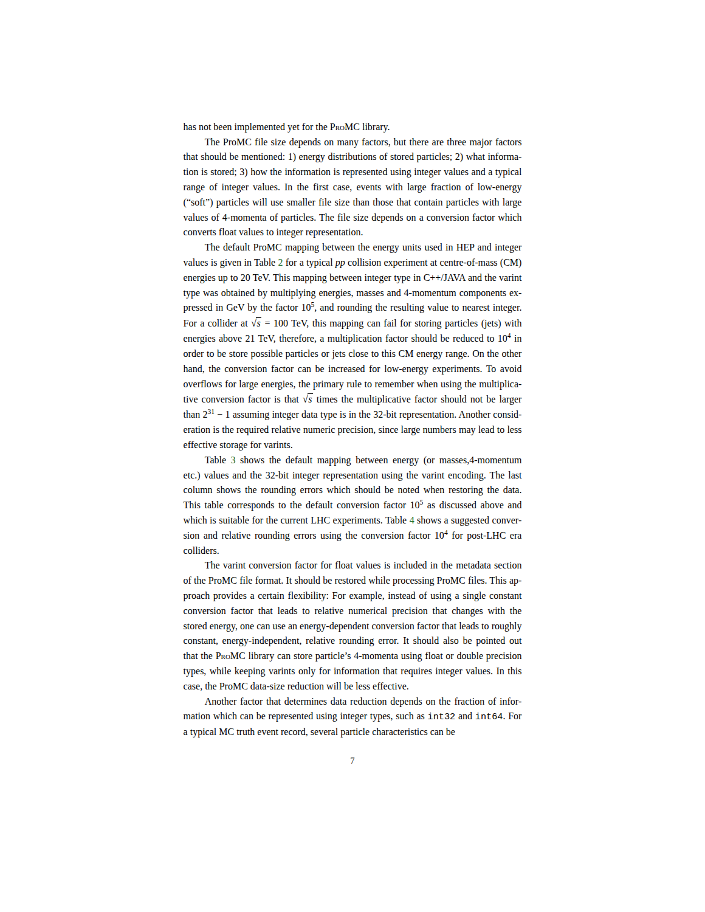has not been implemented yet for the ProMC library.
The ProMC file size depends on many factors, but there are three major factors that should be mentioned: 1) energy distributions of stored particles; 2) what information is stored; 3) how the information is represented using integer values and a typical range of integer values. In the first case, events with large fraction of low-energy (“soft”) particles will use smaller file size than those that contain particles with large values of 4-momenta of particles. The file size depends on a conversion factor which converts float values to integer representation.
The default ProMC mapping between the energy units used in HEP and integer values is given in Table 2 for a typical pp collision experiment at centre-of-mass (CM) energies up to 20 TeV. This mapping between integer type in C++/JAVA and the varint type was obtained by multiplying energies, masses and 4-momentum components expressed in GeV by the factor 105, and rounding the resulting value to nearest integer. For a collider at √s = 100 TeV, this mapping can fail for storing particles (jets) with energies above 21 TeV, therefore, a multiplication factor should be reduced to 104 in order to be store possible particles or jets close to this CM energy range. On the other hand, the conversion factor can be increased for low-energy experiments. To avoid overflows for large energies, the primary rule to remember when using the multiplicative conversion factor is that √s times the multiplicative factor should not be larger than 231 − 1 assuming integer data type is in the 32-bit representation. Another consideration is the required relative numeric precision, since large numbers may lead to less effective storage for varints.
Table 3 shows the default mapping between energy (or masses,4-momentum etc.) values and the 32-bit integer representation using the varint encoding. The last column shows the rounding errors which should be noted when restoring the data. This table corresponds to the default conversion factor 105 as discussed above and which is suitable for the current LHC experiments. Table 4 shows a suggested conversion and relative rounding errors using the conversion factor 104 for post-LHC era colliders.
The varint conversion factor for float values is included in the metadata section of the ProMC file format. It should be restored while processing ProMC files. This approach provides a certain flexibility: For example, instead of using a single constant conversion factor that leads to relative numerical precision that changes with the stored energy, one can use an energy-dependent conversion factor that leads to roughly constant, energy-independent, relative rounding error. It should also be pointed out that the ProMC library can store particle’s 4-momenta using float or double precision types, while keeping varints only for information that requires integer values. In this case, the ProMC data-size reduction will be less effective.
Another factor that determines data reduction depends on the fraction of information which can be represented using integer types, such as int32 and int64. For a typical MC truth event record, several particle characteristics can be
7